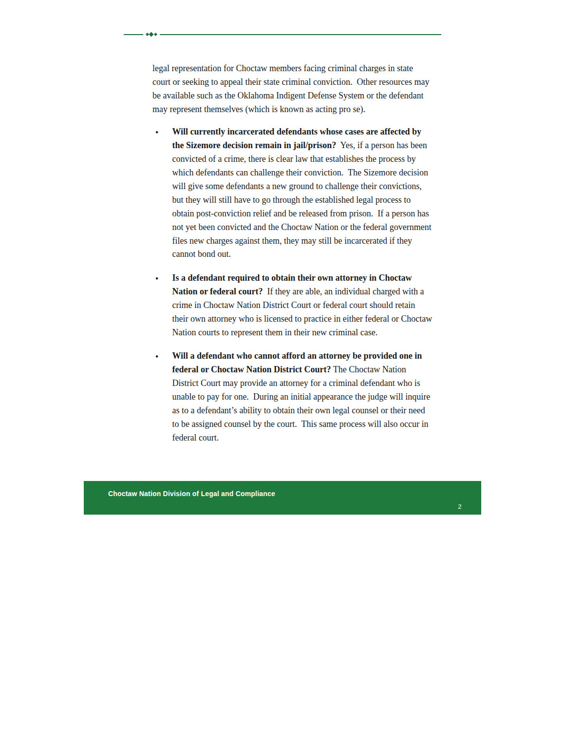legal representation for Choctaw members facing criminal charges in state court or seeking to appeal their state criminal conviction. Other resources may be available such as the Oklahoma Indigent Defense System or the defendant may represent themselves (which is known as acting pro se).
Will currently incarcerated defendants whose cases are affected by the Sizemore decision remain in jail/prison? Yes, if a person has been convicted of a crime, there is clear law that establishes the process by which defendants can challenge their conviction. The Sizemore decision will give some defendants a new ground to challenge their convictions, but they will still have to go through the established legal process to obtain post-conviction relief and be released from prison. If a person has not yet been convicted and the Choctaw Nation or the federal government files new charges against them, they may still be incarcerated if they cannot bond out.
Is a defendant required to obtain their own attorney in Choctaw Nation or federal court? If they are able, an individual charged with a crime in Choctaw Nation District Court or federal court should retain their own attorney who is licensed to practice in either federal or Choctaw Nation courts to represent them in their new criminal case.
Will a defendant who cannot afford an attorney be provided one in federal or Choctaw Nation District Court? The Choctaw Nation District Court may provide an attorney for a criminal defendant who is unable to pay for one. During an initial appearance the judge will inquire as to a defendant’s ability to obtain their own legal counsel or their need to be assigned counsel by the court. This same process will also occur in federal court.
Choctaw Nation Division of Legal and Compliance
2